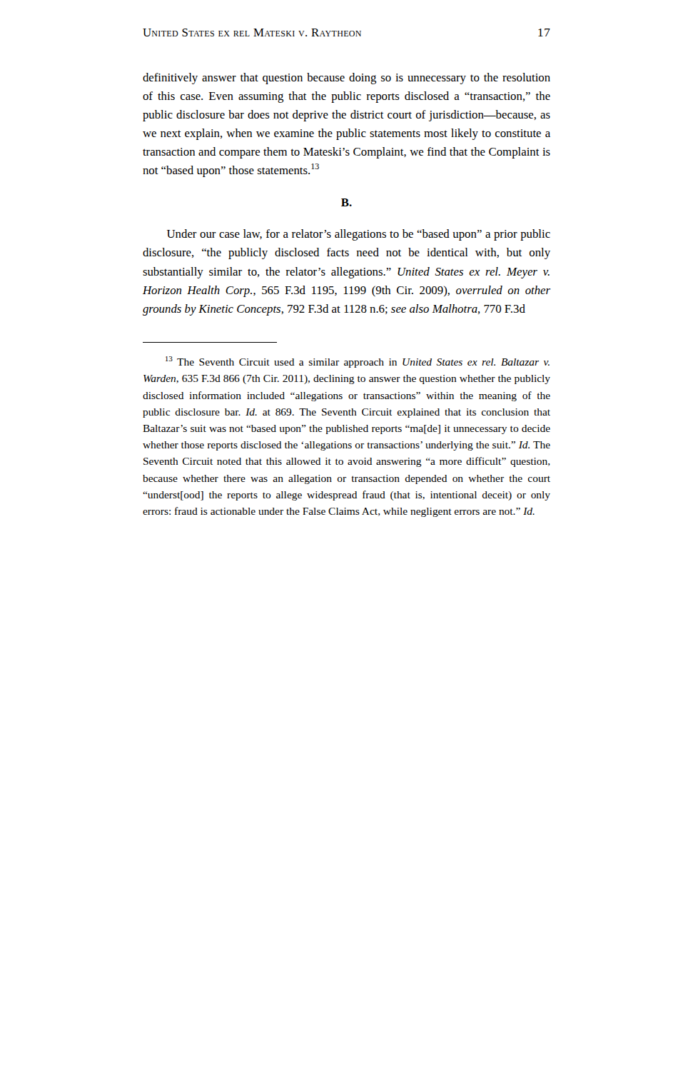United States ex rel Mateski v. Raytheon 17
definitively answer that question because doing so is unnecessary to the resolution of this case. Even assuming that the public reports disclosed a “transaction,” the public disclosure bar does not deprive the district court of jurisdiction—because, as we next explain, when we examine the public statements most likely to constitute a transaction and compare them to Mateski’s Complaint, we find that the Complaint is not “based upon” those statements.13
B.
Under our case law, for a relator’s allegations to be “based upon” a prior public disclosure, “the publicly disclosed facts need not be identical with, but only substantially similar to, the relator’s allegations.” United States ex rel. Meyer v. Horizon Health Corp., 565 F.3d 1195, 1199 (9th Cir. 2009), overruled on other grounds by Kinetic Concepts, 792 F.3d at 1128 n.6; see also Malhotra, 770 F.3d
13 The Seventh Circuit used a similar approach in United States ex rel. Baltazar v. Warden, 635 F.3d 866 (7th Cir. 2011), declining to answer the question whether the publicly disclosed information included “allegations or transactions” within the meaning of the public disclosure bar. Id. at 869. The Seventh Circuit explained that its conclusion that Baltazar’s suit was not “based upon” the published reports “ma[de] it unnecessary to decide whether those reports disclosed the ‘allegations or transactions’ underlying the suit.” Id. The Seventh Circuit noted that this allowed it to avoid answering “a more difficult” question, because whether there was an allegation or transaction depended on whether the court “underst[ood] the reports to allege widespread fraud (that is, intentional deceit) or only errors: fraud is actionable under the False Claims Act, while negligent errors are not.” Id.